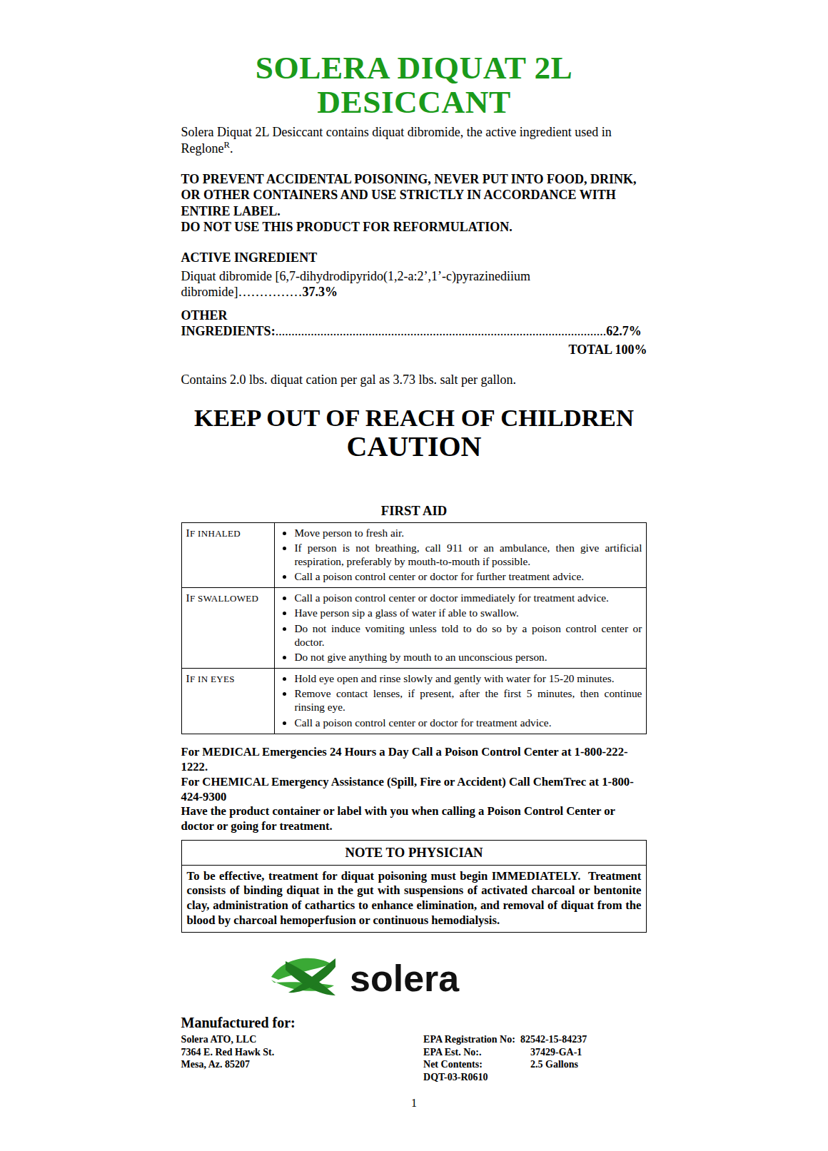SOLERA DIQUAT 2L
DESICCANT
Solera Diquat 2L Desiccant contains diquat dibromide, the active ingredient used in RegloneR.
TO PREVENT ACCIDENTAL POISONING, NEVER PUT INTO FOOD, DRINK, OR OTHER CONTAINERS AND USE STRICTLY IN ACCORDANCE WITH ENTIRE LABEL.
DO NOT USE THIS PRODUCT FOR REFORMULATION.
ACTIVE INGREDIENT
Diquat dibromide [6,7-dihydrodipyrido(1,2-a:2’,1’-c)pyrazinediium dibromide]……………37.3%
OTHER INGREDIENTS:....................................................................................................... 62.7%
TOTAL 100%
Contains 2.0 lbs. diquat cation per gal as 3.73 lbs. salt per gallon.
KEEP OUT OF REACH OF CHILDREN
CAUTION
FIRST AID
| I F INHALED | Move person to fresh air. If person is not breathing, call 911 or an ambulance, then give artificial respiration, preferably by mouth-to-mouth if possible. Call a poison control center or doctor for further treatment advice. |
| I F SWALLOWED | Call a poison control center or doctor immediately for treatment advice. Have person sip a glass of water if able to swallow. Do not induce vomiting unless told to do so by a poison control center or doctor. Do not give anything by mouth to an unconscious person. |
| I F IN EYES | Hold eye open and rinse slowly and gently with water for 15-20 minutes. Remove contact lenses, if present, after the first 5 minutes, then continue rinsing eye. Call a poison control center or doctor for treatment advice. |
For MEDICAL Emergencies 24 Hours a Day Call a Poison Control Center at 1-800-222-1222.
For CHEMICAL Emergency Assistance (Spill, Fire or Accident) Call ChemTrec at 1-800-424-9300
Have the product container or label with you when calling a Poison Control Center or doctor or going for treatment.
| NOTE TO PHYSICIAN |
| To be effective, treatment for diquat poisoning must begin IMMEDIATELY. Treatment consists of binding diquat in the gut with suspensions of activated charcoal or bentonite clay, administration of cathartics to enhance elimination, and removal of diquat from the blood by charcoal hemoperfusion or continuous hemodialysis. |
solera
Manufactured for:
| Solera ATO, LLC 7364 E. Red Hawk St. Mesa, Az. 85207 | EPA Registration No: 82542-15-84237 EPA Est. No:. 37429-GA-1 Net Contents: 2.5 Gallons DQT-03-R0610 |
1